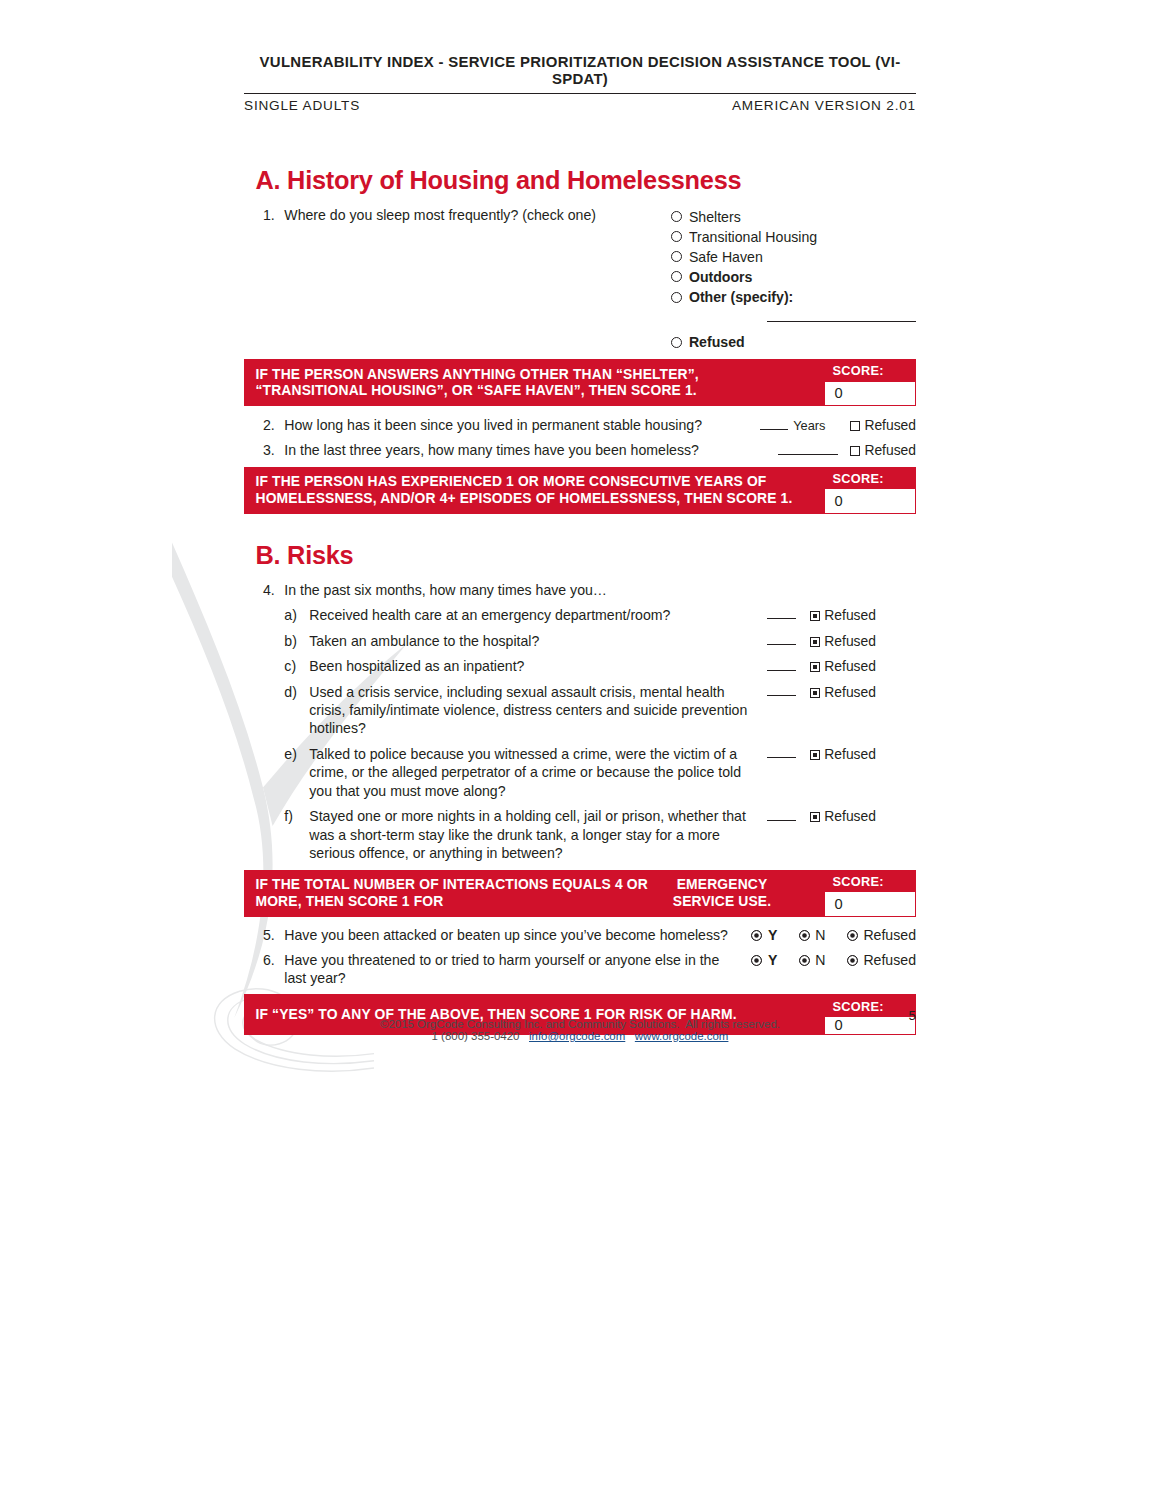VULNERABILITY INDEX - SERVICE PRIORITIZATION DECISION ASSISTANCE TOOL (VI-SPDAT)
SINGLE ADULTS AMERICAN VERSION 2.01
A. History of Housing and Homelessness
1.
Where do you sleep most frequently? (check one)
Shelters
Transitional Housing
Safe Haven
Outdoors
Other (specify):
Refused
IF THE PERSON ANSWERS ANYTHING OTHER THAN “SHELTER”, “TRANSITIONAL HOUSING”, OR “SAFE HAVEN”, THEN SCORE 1.
SCORE:
0
2.
How long has it been since you lived in permanent stable housing?
Years Refused
3.
In the last three years, how many times have you been homeless?
Refused
IF THE PERSON HAS EXPERIENCED 1 OR MORE CONSECUTIVE YEARS OF HOMELESSNESS, AND/OR 4+ EPISODES OF HOMELESSNESS, THEN SCORE 1.
SCORE:
0
B. Risks
4.
In the past six months, how many times have you…
a) Received health care at an emergency department/room? Refused
b) Taken an ambulance to the hospital? Refused
c) Been hospitalized as an inpatient? Refused
d) Used a crisis service, including sexual assault crisis, mental health crisis, family/intimate violence, distress centers and suicide prevention hotlines? Refused
e) Talked to police because you witnessed a crime, were the victim of a crime, or the alleged perpetrator of a crime or because the police told you that you must move along? Refused
f) Stayed one or more nights in a holding cell, jail or prison, whether that was a short-term stay like the drunk tank, a longer stay for a more serious offence, or anything in between? Refused
IF THE TOTAL NUMBER OF INTERACTIONS EQUALS 4 OR MORE, THEN SCORE 1 FOR EMERGENCY SERVICE USE.
SCORE:
0
5.
Have you been attacked or beaten up since you’ve become homeless?
Y N Refused
6.
Have you threatened to or tried to harm yourself or anyone else in the last year?
Y N Refused
IF “YES” TO ANY OF THE ABOVE, THEN SCORE 1 FOR RISK OF HARM.
SCORE:
0
©2015 OrgCode Consulting Inc. and Community Solutions. All rights reserved.
1 (800) 355-0420 info@orgcode.com www.orgcode.com
5